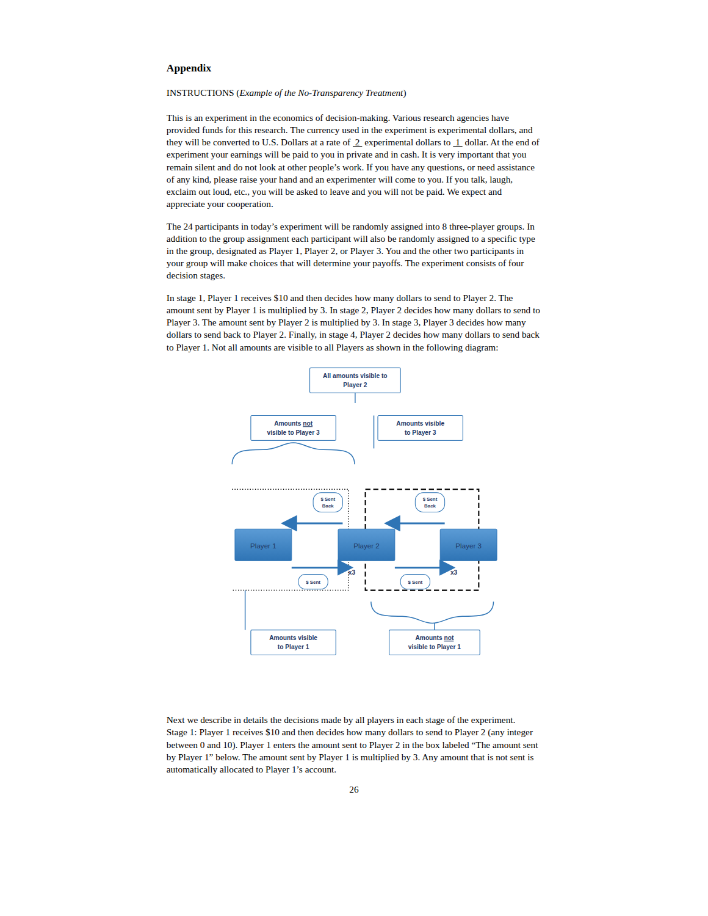Appendix
INSTRUCTIONS (Example of the No-Transparency Treatment)
This is an experiment in the economics of decision-making. Various research agencies have provided funds for this research. The currency used in the experiment is experimental dollars, and they will be converted to U.S. Dollars at a rate of 2 experimental dollars to 1 dollar. At the end of experiment your earnings will be paid to you in private and in cash. It is very important that you remain silent and do not look at other people’s work. If you have any questions, or need assistance of any kind, please raise your hand and an experimenter will come to you. If you talk, laugh, exclaim out loud, etc., you will be asked to leave and you will not be paid. We expect and appreciate your cooperation.
The 24 participants in today’s experiment will be randomly assigned into 8 three-player groups. In addition to the group assignment each participant will also be randomly assigned to a specific type in the group, designated as Player 1, Player 2, or Player 3. You and the other two participants in your group will make choices that will determine your payoffs. The experiment consists of four decision stages.
In stage 1, Player 1 receives $10 and then decides how many dollars to send to Player 2. The amount sent by Player 1 is multiplied by 3. In stage 2, Player 2 decides how many dollars to send to Player 3. The amount sent by Player 2 is multiplied by 3. In stage 3, Player 3 decides how many dollars to send back to Player 2. Finally, in stage 4, Player 2 decides how many dollars to send back to Player 1. Not all amounts are visible to all Players as shown in the following diagram:
All amounts visible to Player 2 Amounts not visible to Player 3 Amounts visible to Player 3 $ Sent Back $ Sent Back Player 1 Player 2 Player 3 x3 x3 $ Sent $ Sent Amounts visible to Player 1 Amounts not visible to Player 1
Next we describe in details the decisions made by all players in each stage of the experiment.
Stage 1: Player 1 receives $10 and then decides how many dollars to send to Player 2 (any integer between 0 and 10). Player 1 enters the amount sent to Player 2 in the box labeled “The amount sent by Player 1” below. The amount sent by Player 1 is multiplied by 3. Any amount that is not sent is automatically allocated to Player 1’s account.
26